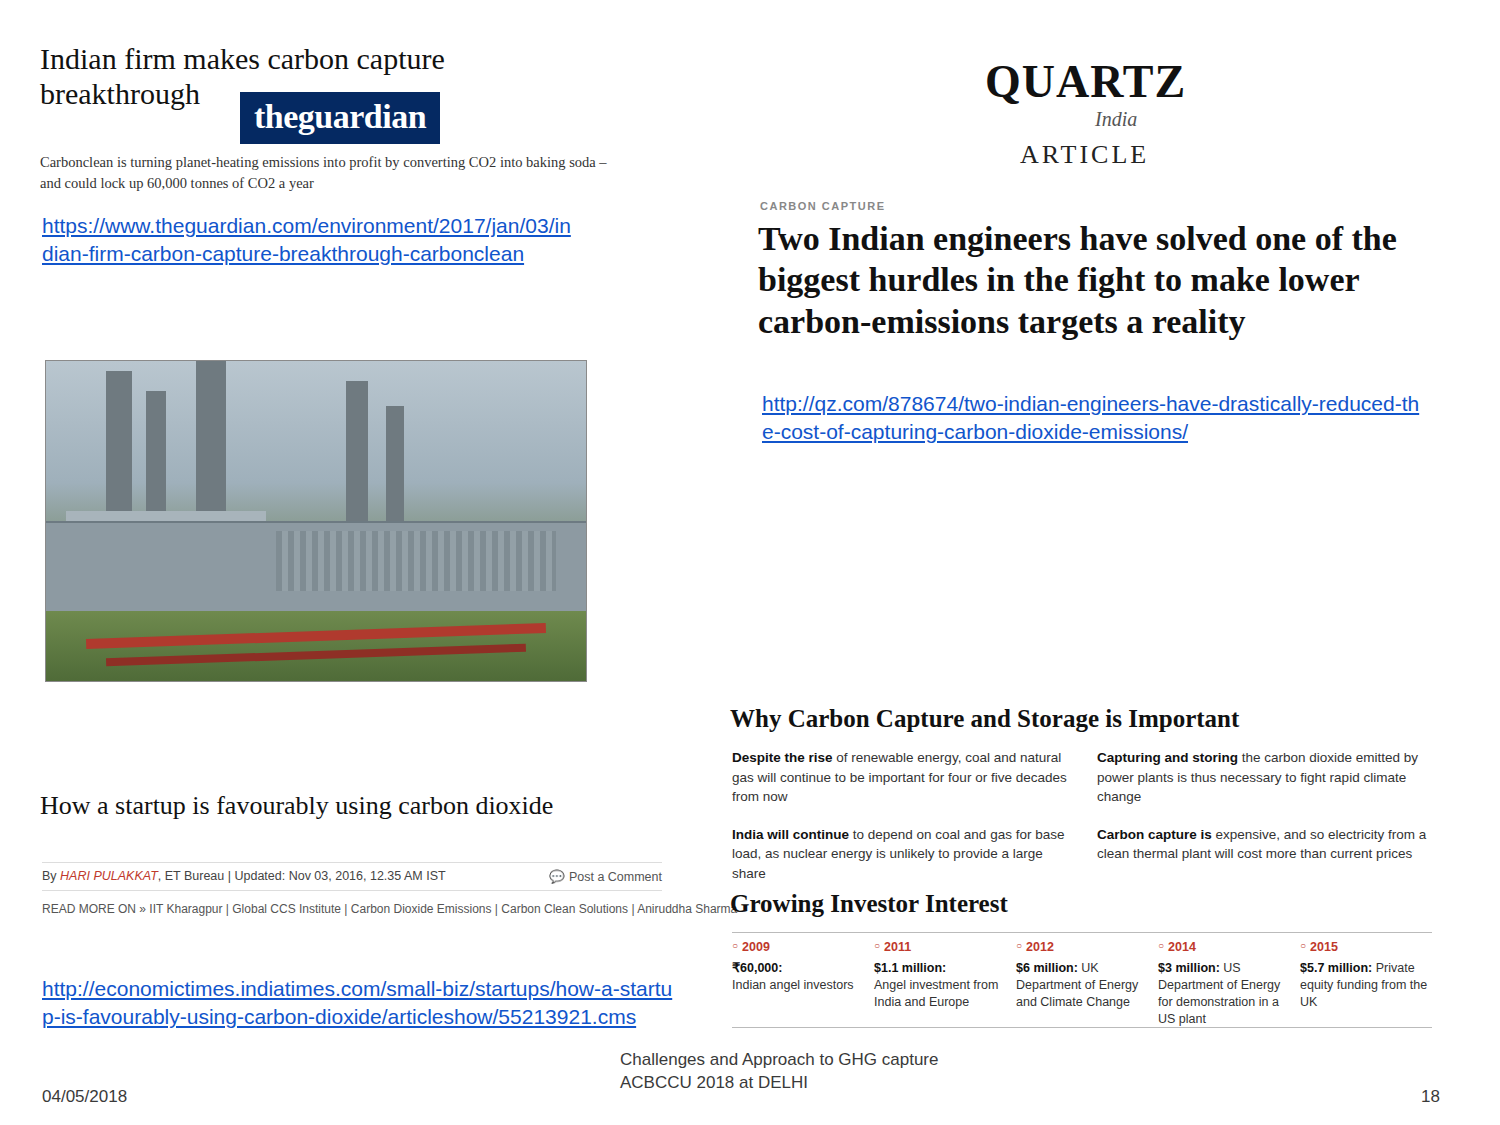Indian firm makes carbon capture breakthrough
theguardian
Carbonclean is turning planet-heating emissions into profit by converting CO2 into baking soda – and could lock up 60,000 tonnes of CO2 a year
https://www.theguardian.com/environment/2017/jan/03/indian-firm-carbon-capture-breakthrough-carbonclean
How a startup is favourably using carbon dioxide
💬 Post a Comment By HARI PULAKKAT, ET Bureau | Updated: Nov 03, 2016, 12.35 AM IST
READ MORE ON » IIT Kharagpur | Global CCS Institute | Carbon Dioxide Emissions | Carbon Clean Solutions | Aniruddha Sharma
http://economictimes.indiatimes.com/small-biz/startups/how-a-startup-is-favourably-using-carbon-dioxide/articleshow/55213921.cms
QUARTZ
India
ARTICLE
CARBON CAPTURE
Two Indian engineers have solved one of the biggest hurdles in the fight to make lower carbon-emissions targets a reality
http://qz.com/878674/two-indian-engineers-have-drastically-reduced-the-cost-of-capturing-carbon-dioxide-emissions/
Why Carbon Capture and Storage is Important
Despite the rise of renewable energy, coal and natural gas will continue to be important for four or five decades from now
Capturing and storing the carbon dioxide emitted by power plants is thus necessary to fight rapid climate change
India will continue to depend on coal and gas for base load, as nuclear energy is unlikely to provide a large share
Carbon capture is expensive, and so electricity from a clean thermal plant will cost more than current prices
Growing Investor Interest
2009
₹60,000:
Indian angel investors
2011
$1.1 million:
Angel investment from India and Europe
2012
$6 million: UK Department of Energy and Climate Change
2014
$3 million: US Department of Energy for demonstration in a US plant
2015
$5.7 million: Private equity funding from the UK
04/05/2018
Challenges and Approach to GHG capture
ACBCCU 2018 at DELHI
18